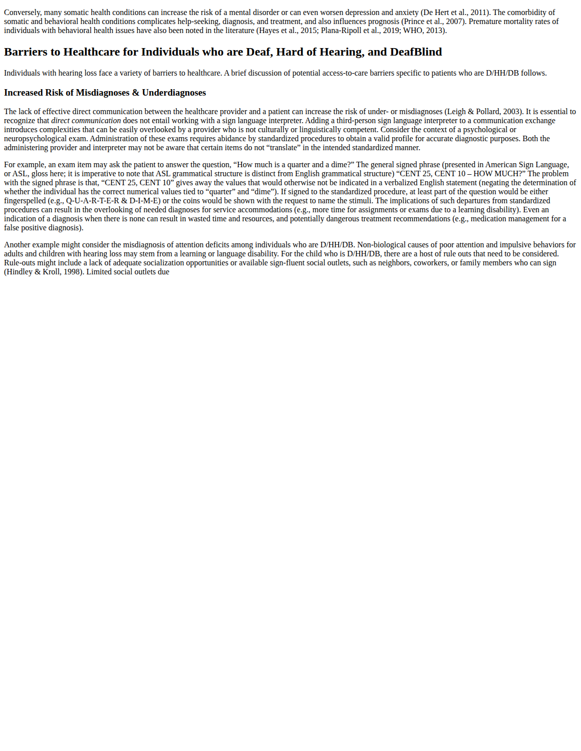Conversely, many somatic health conditions can increase the risk of a mental disorder or can even worsen depression and anxiety (De Hert et al., 2011). The comorbidity of somatic and behavioral health conditions complicates help-seeking, diagnosis, and treatment, and also influences prognosis (Prince et al., 2007). Premature mortality rates of individuals with behavioral health issues have also been noted in the literature (Hayes et al., 2015; Plana-Ripoll et al., 2019; WHO, 2013).
Barriers to Healthcare for Individuals who are Deaf, Hard of Hearing, and DeafBlind
Individuals with hearing loss face a variety of barriers to healthcare. A brief discussion of potential access-to-care barriers specific to patients who are D/HH/DB follows.
Increased Risk of Misdiagnoses & Underdiagnoses
The lack of effective direct communication between the healthcare provider and a patient can increase the risk of under- or misdiagnoses (Leigh & Pollard, 2003). It is essential to recognize that direct communication does not entail working with a sign language interpreter. Adding a third-person sign language interpreter to a communication exchange introduces complexities that can be easily overlooked by a provider who is not culturally or linguistically competent. Consider the context of a psychological or neuropsychological exam. Administration of these exams requires abidance by standardized procedures to obtain a valid profile for accurate diagnostic purposes. Both the administering provider and interpreter may not be aware that certain items do not “translate” in the intended standardized manner.
For example, an exam item may ask the patient to answer the question, “How much is a quarter and a dime?” The general signed phrase (presented in American Sign Language, or ASL, gloss here; it is imperative to note that ASL grammatical structure is distinct from English grammatical structure) “CENT 25, CENT 10 – HOW MUCH?” The problem with the signed phrase is that, “CENT 25, CENT 10” gives away the values that would otherwise not be indicated in a verbalized English statement (negating the determination of whether the individual has the correct numerical values tied to “quarter” and “dime”). If signed to the standardized procedure, at least part of the question would be either fingerspelled (e.g., Q-U-A-R-T-E-R & D-I-M-E) or the coins would be shown with the request to name the stimuli. The implications of such departures from standardized procedures can result in the overlooking of needed diagnoses for service accommodations (e.g., more time for assignments or exams due to a learning disability). Even an indication of a diagnosis when there is none can result in wasted time and resources, and potentially dangerous treatment recommendations (e.g., medication management for a false positive diagnosis).
Another example might consider the misdiagnosis of attention deficits among individuals who are D/HH/DB. Non-biological causes of poor attention and impulsive behaviors for adults and children with hearing loss may stem from a learning or language disability. For the child who is D/HH/DB, there are a host of rule outs that need to be considered. Rule-outs might include a lack of adequate socialization opportunities or available sign-fluent social outlets, such as neighbors, coworkers, or family members who can sign (Hindley & Kroll, 1998). Limited social outlets due